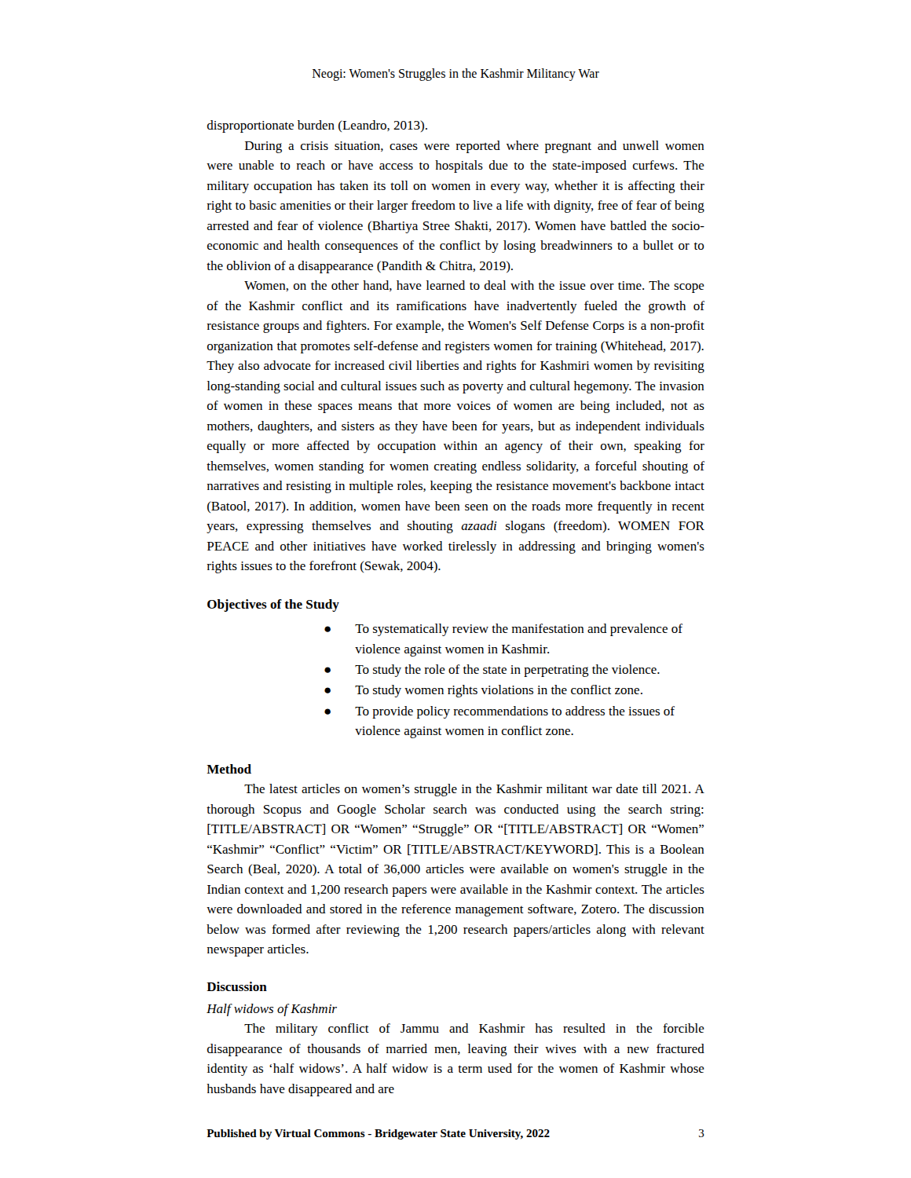Neogi: Women's Struggles in the Kashmir Militancy War
disproportionate burden (Leandro, 2013).
During a crisis situation, cases were reported where pregnant and unwell women were unable to reach or have access to hospitals due to the state-imposed curfews. The military occupation has taken its toll on women in every way, whether it is affecting their right to basic amenities or their larger freedom to live a life with dignity, free of fear of being arrested and fear of violence (Bhartiya Stree Shakti, 2017). Women have battled the socio-economic and health consequences of the conflict by losing breadwinners to a bullet or to the oblivion of a disappearance (Pandith & Chitra, 2019).
Women, on the other hand, have learned to deal with the issue over time. The scope of the Kashmir conflict and its ramifications have inadvertently fueled the growth of resistance groups and fighters. For example, the Women's Self Defense Corps is a non-profit organization that promotes self-defense and registers women for training (Whitehead, 2017). They also advocate for increased civil liberties and rights for Kashmiri women by revisiting long-standing social and cultural issues such as poverty and cultural hegemony. The invasion of women in these spaces means that more voices of women are being included, not as mothers, daughters, and sisters as they have been for years, but as independent individuals equally or more affected by occupation within an agency of their own, speaking for themselves, women standing for women creating endless solidarity, a forceful shouting of narratives and resisting in multiple roles, keeping the resistance movement's backbone intact (Batool, 2017). In addition, women have been seen on the roads more frequently in recent years, expressing themselves and shouting azaadi slogans (freedom). WOMEN FOR PEACE and other initiatives have worked tirelessly in addressing and bringing women's rights issues to the forefront (Sewak, 2004).
Objectives of the Study
●To systematically review the manifestation and prevalence of violence against women in Kashmir.
●To study the role of the state in perpetrating the violence.
●To study women rights violations in the conflict zone.
●To provide policy recommendations to address the issues of violence against women in conflict zone.
Method
The latest articles on women’s struggle in the Kashmir militant war date till 2021. A thorough Scopus and Google Scholar search was conducted using the search string: [TITLE/ABSTRACT] OR “Women” “Struggle” OR “[TITLE/ABSTRACT] OR “Women” “Kashmir” “Conflict” “Victim” OR [TITLE/ABSTRACT/KEYWORD]. This is a Boolean Search (Beal, 2020). A total of 36,000 articles were available on women's struggle in the Indian context and 1,200 research papers were available in the Kashmir context. The articles were downloaded and stored in the reference management software, Zotero. The discussion below was formed after reviewing the 1,200 research papers/articles along with relevant newspaper articles.
Discussion
Half widows of Kashmir
The military conflict of Jammu and Kashmir has resulted in the forcible disappearance of thousands of married men, leaving their wives with a new fractured identity as ‘half widows’. A half widow is a term used for the women of Kashmir whose husbands have disappeared and are
Published by Virtual Commons - Bridgewater State University, 2022
3